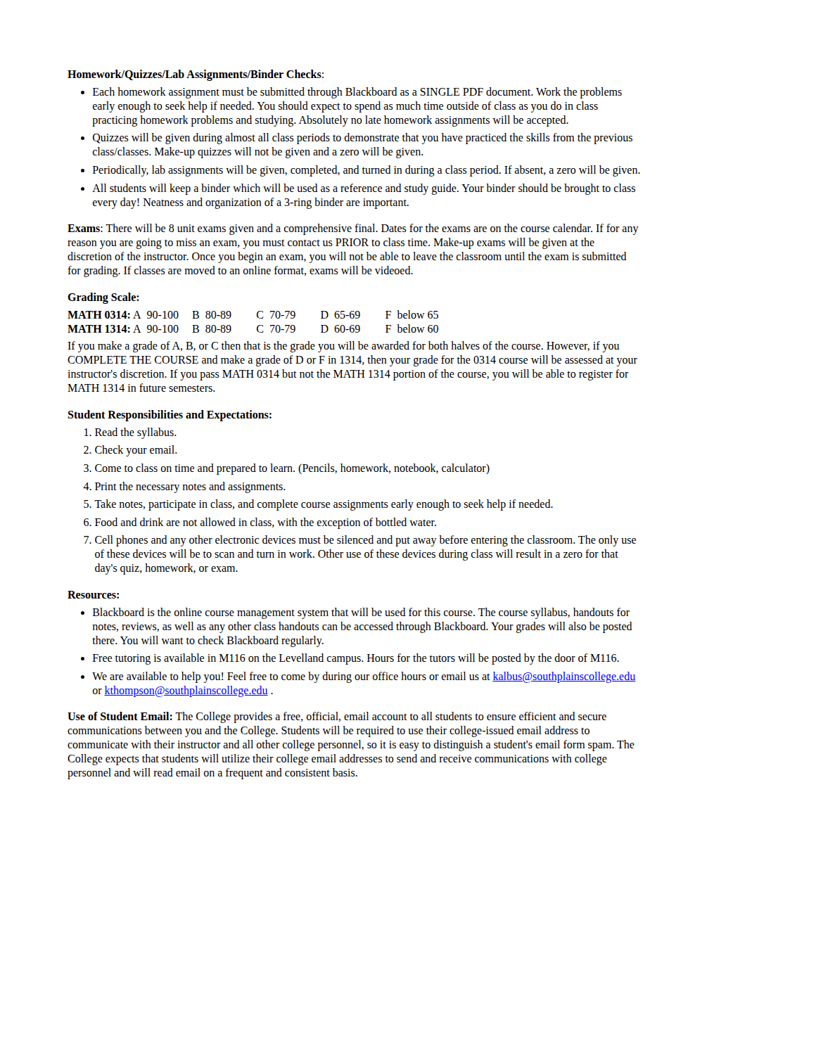Homework/Quizzes/Lab Assignments/Binder Checks:
Each homework assignment must be submitted through Blackboard as a SINGLE PDF document. Work the problems early enough to seek help if needed. You should expect to spend as much time outside of class as you do in class practicing homework problems and studying. Absolutely no late homework assignments will be accepted.
Quizzes will be given during almost all class periods to demonstrate that you have practiced the skills from the previous class/classes. Make-up quizzes will not be given and a zero will be given.
Periodically, lab assignments will be given, completed, and turned in during a class period. If absent, a zero will be given.
All students will keep a binder which will be used as a reference and study guide. Your binder should be brought to class every day! Neatness and organization of a 3-ring binder are important.
Exams: There will be 8 unit exams given and a comprehensive final. Dates for the exams are on the course calendar. If for any reason you are going to miss an exam, you must contact us PRIOR to class time. Make-up exams will be given at the discretion of the instructor. Once you begin an exam, you will not be able to leave the classroom until the exam is submitted for grading. If classes are moved to an online format, exams will be videoed.
Grading Scale:
| MATH 0314: A 90-100 | B 80-89 | C 70-79 | D 65-69 | F below 65 |
| MATH 1314: A 90-100 | B 80-89 | C 70-79 | D 60-69 | F below 60 |
If you make a grade of A, B, or C then that is the grade you will be awarded for both halves of the course. However, if you COMPLETE THE COURSE and make a grade of D or F in 1314, then your grade for the 0314 course will be assessed at your instructor's discretion. If you pass MATH 0314 but not the MATH 1314 portion of the course, you will be able to register for MATH 1314 in future semesters.
Student Responsibilities and Expectations:
Read the syllabus.
Check your email.
Come to class on time and prepared to learn. (Pencils, homework, notebook, calculator)
Print the necessary notes and assignments.
Take notes, participate in class, and complete course assignments early enough to seek help if needed.
Food and drink are not allowed in class, with the exception of bottled water.
Cell phones and any other electronic devices must be silenced and put away before entering the classroom. The only use of these devices will be to scan and turn in work. Other use of these devices during class will result in a zero for that day's quiz, homework, or exam.
Resources:
Blackboard is the online course management system that will be used for this course. The course syllabus, handouts for notes, reviews, as well as any other class handouts can be accessed through Blackboard. Your grades will also be posted there. You will want to check Blackboard regularly.
Free tutoring is available in M116 on the Levelland campus. Hours for the tutors will be posted by the door of M116.
We are available to help you! Feel free to come by during our office hours or email us at kalbus@southplainscollege.edu or kthompson@southplainscollege.edu .
Use of Student Email: The College provides a free, official, email account to all students to ensure efficient and secure communications between you and the College. Students will be required to use their college-issued email address to communicate with their instructor and all other college personnel, so it is easy to distinguish a student's email form spam. The College expects that students will utilize their college email addresses to send and receive communications with college personnel and will read email on a frequent and consistent basis.